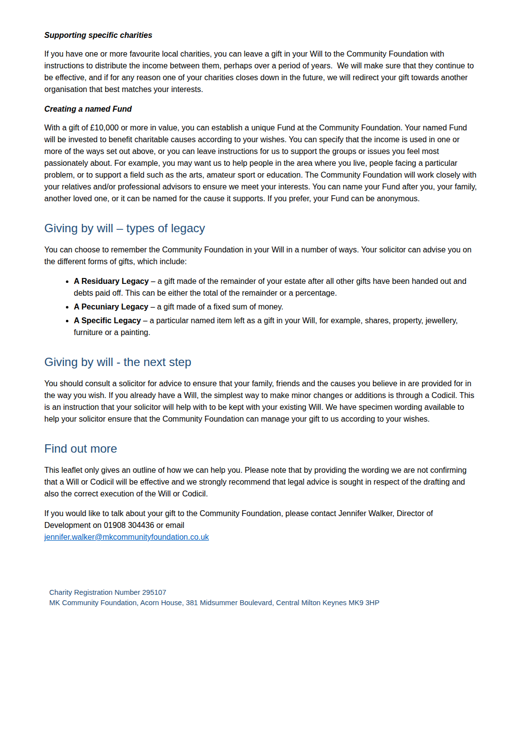Supporting specific charities
If you have one or more favourite local charities, you can leave a gift in your Will to the Community Foundation with instructions to distribute the income between them, perhaps over a period of years. We will make sure that they continue to be effective, and if for any reason one of your charities closes down in the future, we will redirect your gift towards another organisation that best matches your interests.
Creating a named Fund
With a gift of £10,000 or more in value, you can establish a unique Fund at the Community Foundation. Your named Fund will be invested to benefit charitable causes according to your wishes. You can specify that the income is used in one or more of the ways set out above, or you can leave instructions for us to support the groups or issues you feel most passionately about. For example, you may want us to help people in the area where you live, people facing a particular problem, or to support a field such as the arts, amateur sport or education. The Community Foundation will work closely with your relatives and/or professional advisors to ensure we meet your interests. You can name your Fund after you, your family, another loved one, or it can be named for the cause it supports. If you prefer, your Fund can be anonymous.
Giving by will – types of legacy
You can choose to remember the Community Foundation in your Will in a number of ways. Your solicitor can advise you on the different forms of gifts, which include:
A Residuary Legacy – a gift made of the remainder of your estate after all other gifts have been handed out and debts paid off. This can be either the total of the remainder or a percentage.
A Pecuniary Legacy – a gift made of a fixed sum of money.
A Specific Legacy – a particular named item left as a gift in your Will, for example, shares, property, jewellery, furniture or a painting.
Giving by will - the next step
You should consult a solicitor for advice to ensure that your family, friends and the causes you believe in are provided for in the way you wish. If you already have a Will, the simplest way to make minor changes or additions is through a Codicil. This is an instruction that your solicitor will help with to be kept with your existing Will. We have specimen wording available to help your solicitor ensure that the Community Foundation can manage your gift to us according to your wishes.
Find out more
This leaflet only gives an outline of how we can help you. Please note that by providing the wording we are not confirming that a Will or Codicil will be effective and we strongly recommend that legal advice is sought in respect of the drafting and also the correct execution of the Will or Codicil.
If you would like to talk about your gift to the Community Foundation, please contact Jennifer Walker, Director of Development on 01908 304436 or email
jennifer.walker@mkcommunityfoundation.co.uk
Charity Registration Number 295107
MK Community Foundation, Acorn House, 381 Midsummer Boulevard, Central Milton Keynes MK9 3HP